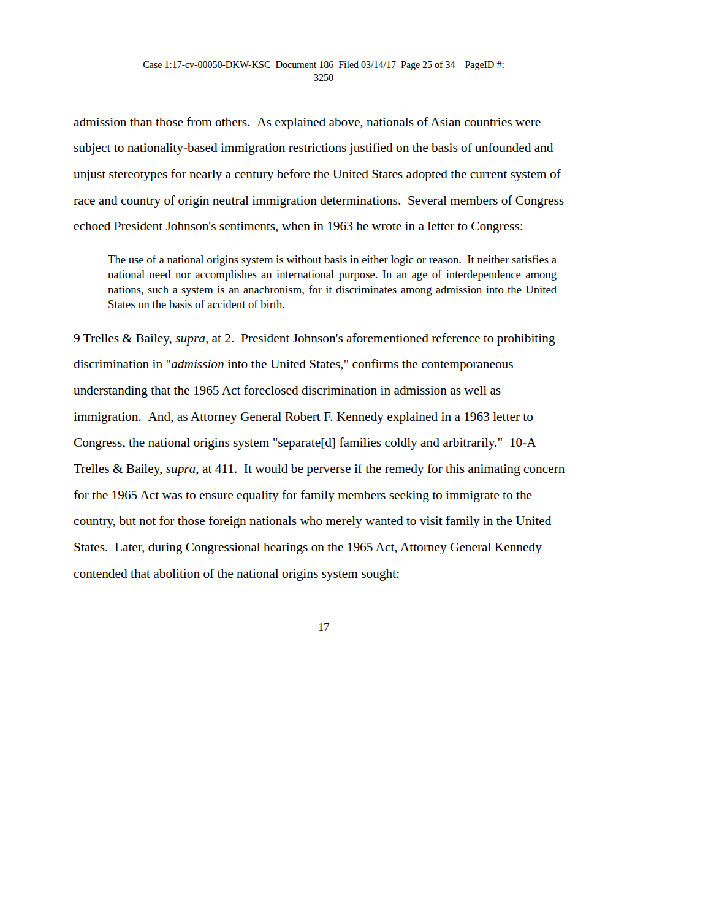Case 1:17-cv-00050-DKW-KSC Document 186 Filed 03/14/17 Page 25 of 34 PageID #:
3250
admission than those from others. As explained above, nationals of Asian countries were subject to nationality-based immigration restrictions justified on the basis of unfounded and unjust stereotypes for nearly a century before the United States adopted the current system of race and country of origin neutral immigration determinations. Several members of Congress echoed President Johnson's sentiments, when in 1963 he wrote in a letter to Congress:
The use of a national origins system is without basis in either logic or reason. It neither satisfies a national need nor accomplishes an international purpose. In an age of interdependence among nations, such a system is an anachronism, for it discriminates among admission into the United States on the basis of accident of birth.
9 Trelles & Bailey, supra, at 2. President Johnson's aforementioned reference to prohibiting discrimination in "admission into the United States," confirms the contemporaneous understanding that the 1965 Act foreclosed discrimination in admission as well as immigration. And, as Attorney General Robert F. Kennedy explained in a 1963 letter to Congress, the national origins system "separate[d] families coldly and arbitrarily." 10-A Trelles & Bailey, supra, at 411. It would be perverse if the remedy for this animating concern for the 1965 Act was to ensure equality for family members seeking to immigrate to the country, but not for those foreign nationals who merely wanted to visit family in the United States. Later, during Congressional hearings on the 1965 Act, Attorney General Kennedy contended that abolition of the national origins system sought:
17